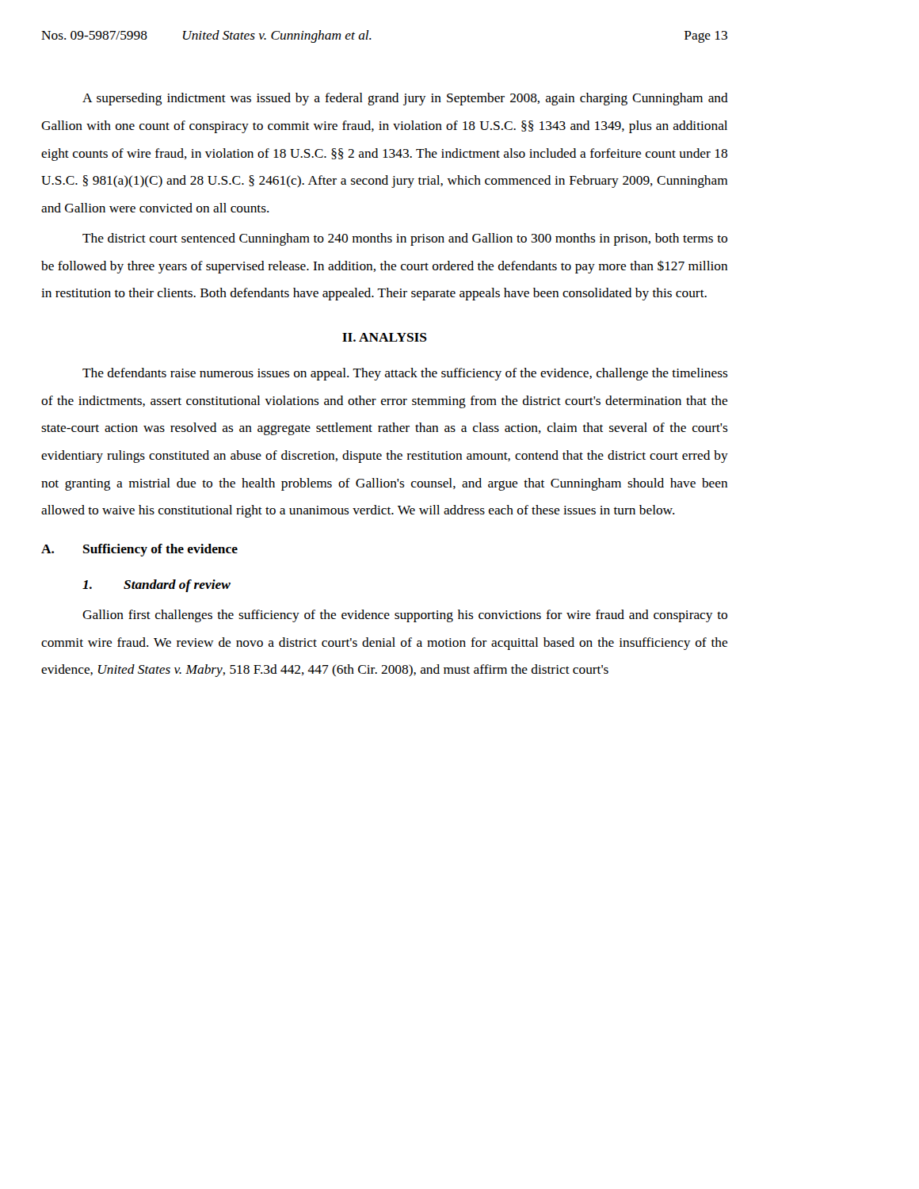Nos. 09-5987/5998 United States v. Cunningham et al. Page 13
A superseding indictment was issued by a federal grand jury in September 2008, again charging Cunningham and Gallion with one count of conspiracy to commit wire fraud, in violation of 18 U.S.C. §§ 1343 and 1349, plus an additional eight counts of wire fraud, in violation of 18 U.S.C. §§ 2 and 1343. The indictment also included a forfeiture count under 18 U.S.C. § 981(a)(1)(C) and 28 U.S.C. § 2461(c). After a second jury trial, which commenced in February 2009, Cunningham and Gallion were convicted on all counts.
The district court sentenced Cunningham to 240 months in prison and Gallion to 300 months in prison, both terms to be followed by three years of supervised release. In addition, the court ordered the defendants to pay more than $127 million in restitution to their clients. Both defendants have appealed. Their separate appeals have been consolidated by this court.
II. ANALYSIS
The defendants raise numerous issues on appeal. They attack the sufficiency of the evidence, challenge the timeliness of the indictments, assert constitutional violations and other error stemming from the district court's determination that the state-court action was resolved as an aggregate settlement rather than as a class action, claim that several of the court's evidentiary rulings constituted an abuse of discretion, dispute the restitution amount, contend that the district court erred by not granting a mistrial due to the health problems of Gallion's counsel, and argue that Cunningham should have been allowed to waive his constitutional right to a unanimous verdict. We will address each of these issues in turn below.
A. Sufficiency of the evidence
1. Standard of review
Gallion first challenges the sufficiency of the evidence supporting his convictions for wire fraud and conspiracy to commit wire fraud. We review de novo a district court's denial of a motion for acquittal based on the insufficiency of the evidence, United States v. Mabry, 518 F.3d 442, 447 (6th Cir. 2008), and must affirm the district court's